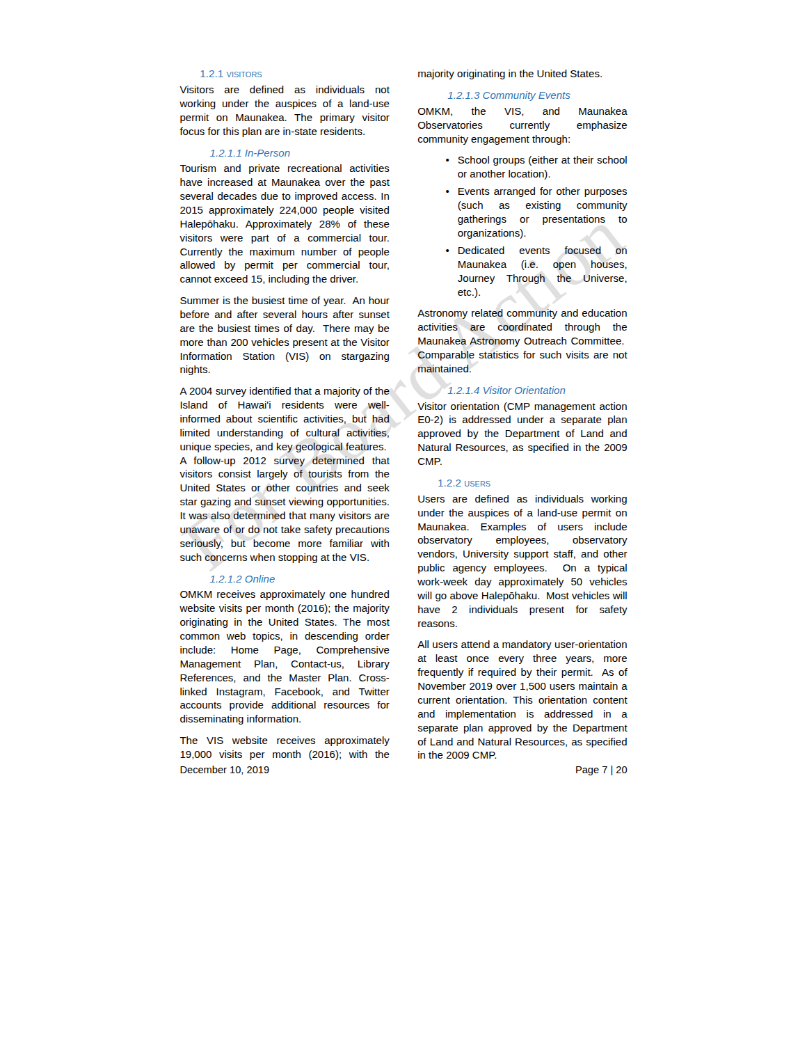For Board Action
1.2.1 VISITORS
Visitors are defined as individuals not working under the auspices of a land-use permit on Maunakea. The primary visitor focus for this plan are in-state residents.
1.2.1.1 In-Person
Tourism and private recreational activities have increased at Maunakea over the past several decades due to improved access. In 2015 approximately 224,000 people visited Halepōhaku. Approximately 28% of these visitors were part of a commercial tour. Currently the maximum number of people allowed by permit per commercial tour, cannot exceed 15, including the driver.
Summer is the busiest time of year. An hour before and after several hours after sunset are the busiest times of day. There may be more than 200 vehicles present at the Visitor Information Station (VIS) on stargazing nights.
A 2004 survey identified that a majority of the Island of Hawai'i residents were well-informed about scientific activities, but had limited understanding of cultural activities, unique species, and key geological features. A follow-up 2012 survey determined that visitors consist largely of tourists from the United States or other countries and seek star gazing and sunset viewing opportunities. It was also determined that many visitors are unaware of or do not take safety precautions seriously, but become more familiar with such concerns when stopping at the VIS.
1.2.1.2 Online
OMKM receives approximately one hundred website visits per month (2016); the majority originating in the United States. The most common web topics, in descending order include: Home Page, Comprehensive Management Plan, Contact-us, Library References, and the Master Plan. Cross-linked Instagram, Facebook, and Twitter accounts provide additional resources for disseminating information.
The VIS website receives approximately 19,000 visits per month (2016); with the majority originating in the United States.
1.2.1.3 Community Events
OMKM, the VIS, and Maunakea Observatories currently emphasize community engagement through:
School groups (either at their school or another location).
Events arranged for other purposes (such as existing community gatherings or presentations to organizations).
Dedicated events focused on Maunakea (i.e. open houses, Journey Through the Universe, etc.).
Astronomy related community and education activities are coordinated through the Maunakea Astronomy Outreach Committee. Comparable statistics for such visits are not maintained.
1.2.1.4 Visitor Orientation
Visitor orientation (CMP management action E0-2) is addressed under a separate plan approved by the Department of Land and Natural Resources, as specified in the 2009 CMP.
1.2.2 USERS
Users are defined as individuals working under the auspices of a land-use permit on Maunakea. Examples of users include observatory employees, observatory vendors, University support staff, and other public agency employees. On a typical work-week day approximately 50 vehicles will go above Halepōhaku. Most vehicles will have 2 individuals present for safety reasons.
All users attend a mandatory user-orientation at least once every three years, more frequently if required by their permit. As of November 2019 over 1,500 users maintain a current orientation. This orientation content and implementation is addressed in a separate plan approved by the Department of Land and Natural Resources, as specified in the 2009 CMP.
December 10, 2019 Page 7 | 20